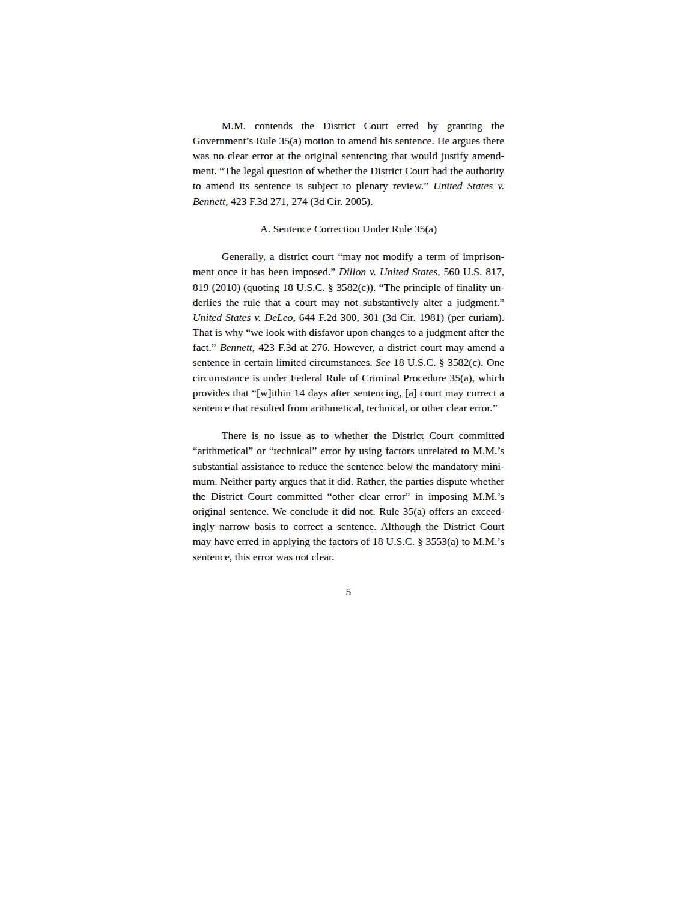M.M. contends the District Court erred by granting the Government’s Rule 35(a) motion to amend his sentence. He argues there was no clear error at the original sentencing that would justify amendment. “The legal question of whether the District Court had the authority to amend its sentence is subject to plenary review.” United States v. Bennett, 423 F.3d 271, 274 (3d Cir. 2005).
A. Sentence Correction Under Rule 35(a)
Generally, a district court “may not modify a term of imprisonment once it has been imposed.” Dillon v. United States, 560 U.S. 817, 819 (2010) (quoting 18 U.S.C. § 3582(c)). “The principle of finality underlies the rule that a court may not substantively alter a judgment.” United States v. DeLeo, 644 F.2d 300, 301 (3d Cir. 1981) (per curiam). That is why “we look with disfavor upon changes to a judgment after the fact.” Bennett, 423 F.3d at 276. However, a district court may amend a sentence in certain limited circumstances. See 18 U.S.C. § 3582(c). One circumstance is under Federal Rule of Criminal Procedure 35(a), which provides that “[w]ithin 14 days after sentencing, [a] court may correct a sentence that resulted from arithmetical, technical, or other clear error.”
There is no issue as to whether the District Court committed “arithmetical” or “technical” error by using factors unrelated to M.M.’s substantial assistance to reduce the sentence below the mandatory minimum. Neither party argues that it did. Rather, the parties dispute whether the District Court committed “other clear error” in imposing M.M.’s original sentence. We conclude it did not. Rule 35(a) offers an exceedingly narrow basis to correct a sentence. Although the District Court may have erred in applying the factors of 18 U.S.C. § 3553(a) to M.M.’s sentence, this error was not clear.
5